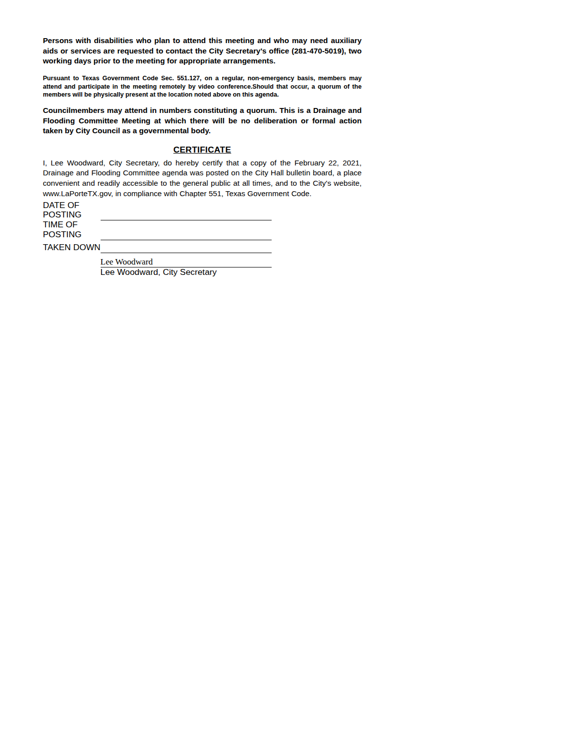Persons with disabilities who plan to attend this meeting and who may need auxiliary aids or services are requested to contact the City Secretary's office (281-470-5019), two working days prior to the meeting for appropriate arrangements.
Pursuant to Texas Government Code Sec. 551.127, on a regular, non-emergency basis, members may attend and participate in the meeting remotely by video conference.Should that occur, a quorum of the members will be physically present at the location noted above on this agenda.
Councilmembers may attend in numbers constituting a quorum. This is a Drainage and Flooding Committee Meeting at which there will be no deliberation or formal action taken by City Council as a governmental body.
CERTIFICATE
I, Lee Woodward, City Secretary, do hereby certify that a copy of the February 22, 2021, Drainage and Flooding Committee agenda was posted on the City Hall bulletin board, a place convenient and readily accessible to the general public at all times, and to the City's website, www.LaPorteTX.gov, in compliance with Chapter 551, Texas Government Code.
| DATE OF POSTING | |
| TIME OF POSTING | |
| TAKEN DOWN | |
| | Lee Woodward |
| | Lee Woodward, City Secretary |